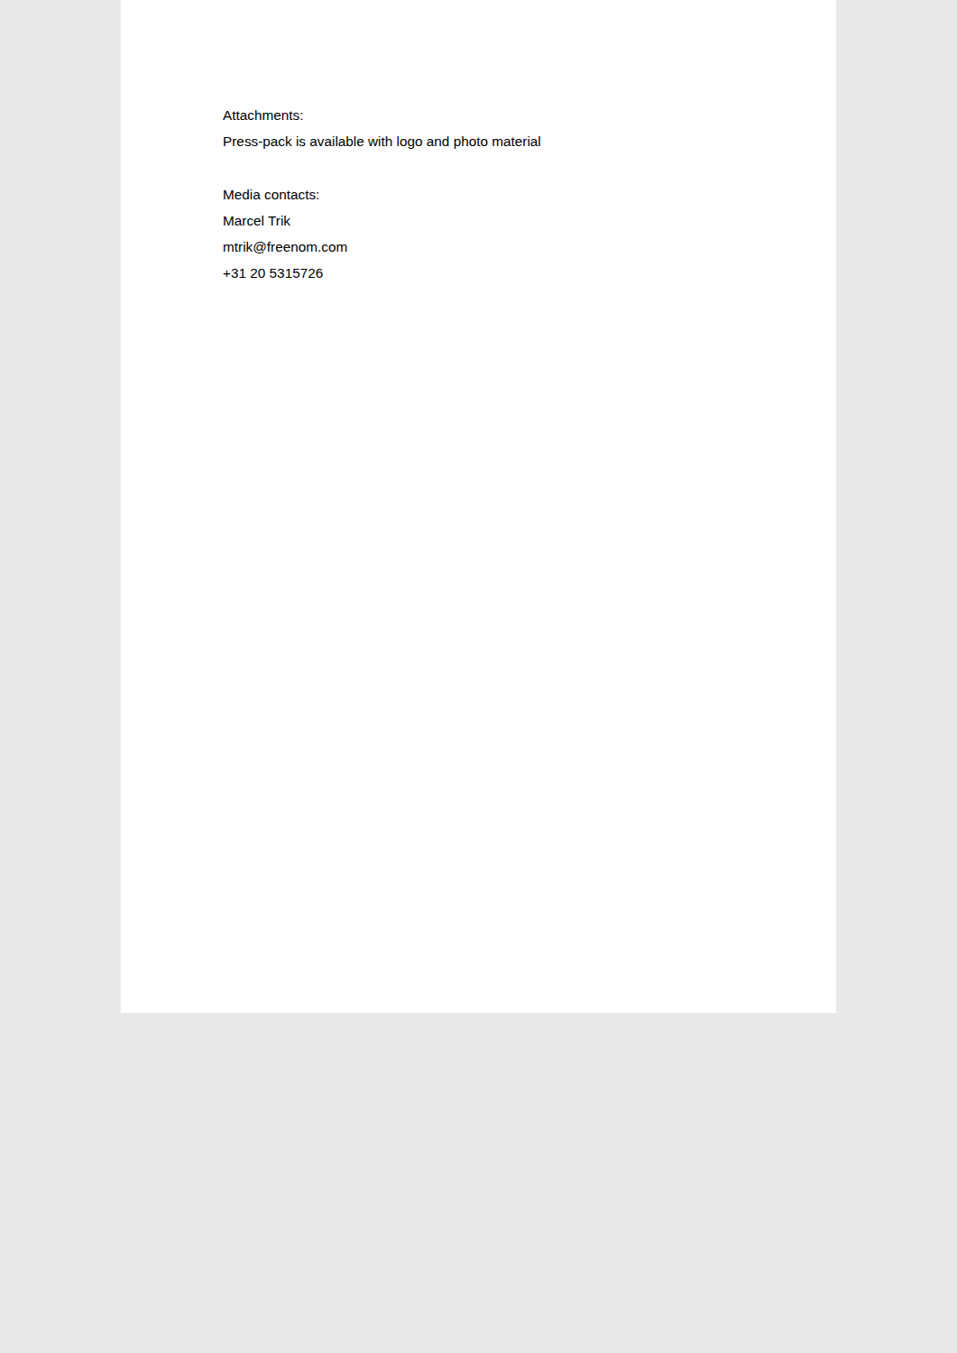Attachments:
Press-pack is available with logo and photo material
Media contacts:
Marcel Trik
mtrik@freenom.com
+31 20 5315726